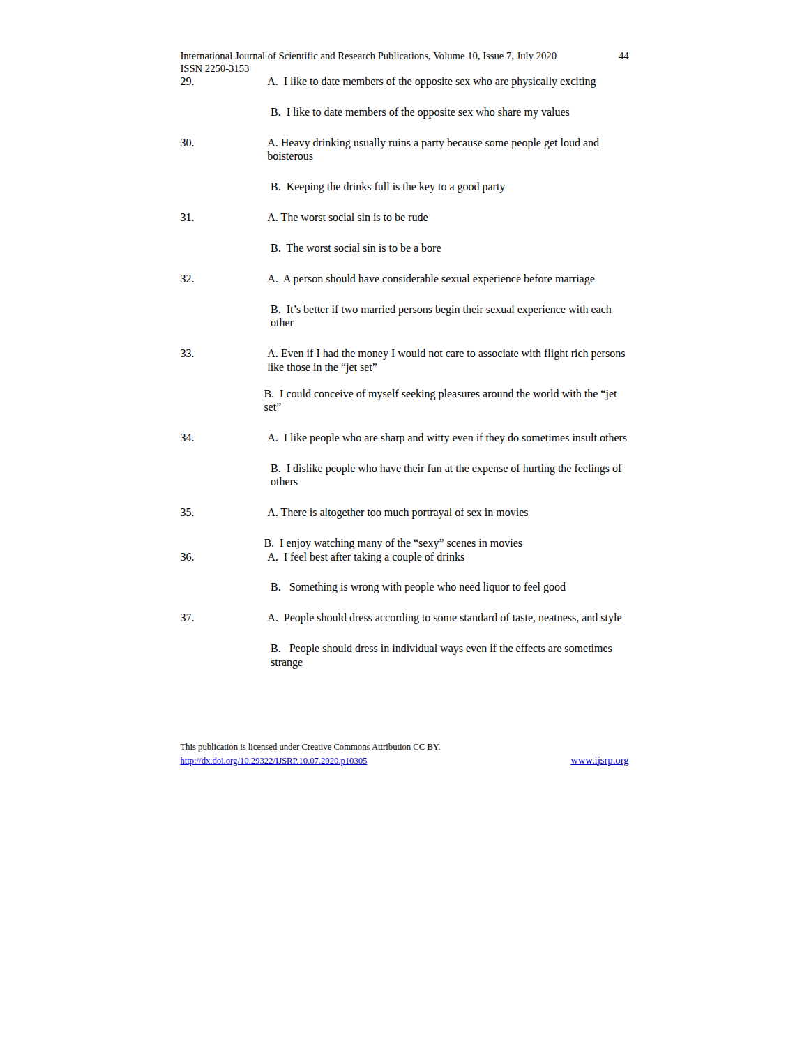International Journal of Scientific and Research Publications, Volume 10, Issue 7, July 2020
44
ISSN 2250-3153
29.
A. I like to date members of the opposite sex who are physically exciting
B. I like to date members of the opposite sex who share my values
30.
A. Heavy drinking usually ruins a party because some people get loud and boisterous
B. Keeping the drinks full is the key to a good party
31.
A. The worst social sin is to be rude
B. The worst social sin is to be a bore
32.
A. A person should have considerable sexual experience before marriage
B. It’s better if two married persons begin their sexual experience with each other
33.
A. Even if I had the money I would not care to associate with flight rich persons like those in the “jet set”
B. I could conceive of myself seeking pleasures around the world with the “jet set”
34.
A. I like people who are sharp and witty even if they do sometimes insult others
B. I dislike people who have their fun at the expense of hurting the feelings of others
35.
A. There is altogether too much portrayal of sex in movies
B. I enjoy watching many of the “sexy” scenes in movies
36.
A. I feel best after taking a couple of drinks
B. Something is wrong with people who need liquor to feel good
37.
A. People should dress according to some standard of taste, neatness, and style
B. People should dress in individual ways even if the effects are sometimes strange
This publication is licensed under Creative Commons Attribution CC BY.
http://dx.doi.org/10.29322/IJSRP.10.07.2020.p10305
www.ijsrp.org